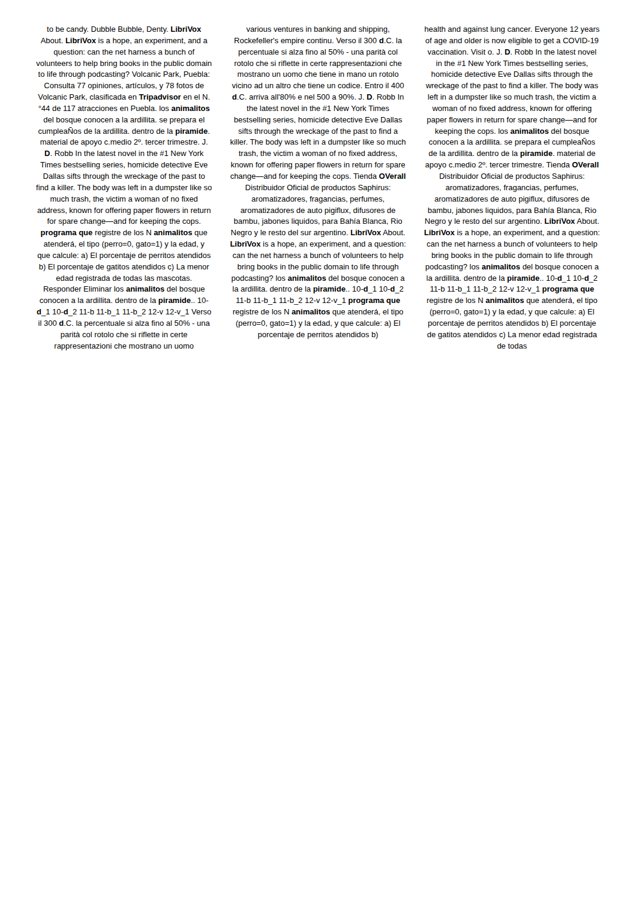to be candy. Dubble Bubble, Denty. LibriVox About. LibriVox is a hope, an experiment, and a question: can the net harness a bunch of volunteers to help bring books in the public domain to life through podcasting? Volcanic Park, Puebla: Consulta 77 opiniones, artículos, y 78 fotos de Volcanic Park, clasificada en Tripadvisor en el N.°44 de 117 atracciones en Puebla. los animalitos del bosque conocen a la ardillita. se prepara el cumpleaÑos de la ardillita. dentro de la piramide. material de apoyo c.medio 2º. tercer trimestre. J. D. Robb In the latest novel in the #1 New York Times bestselling series, homicide detective Eve Dallas sifts through the wreckage of the past to find a killer. The body was left in a dumpster like so much trash, the victim a woman of no fixed address, known for offering paper flowers in return for spare change—and for keeping the cops. programa que registre de los N animalitos que atenderá, el tipo (perro=0, gato=1) y la edad, y que calcule: a) El porcentaje de perritos atendidos b) El porcentaje de gatitos atendidos c) La menor edad registrada de todas las mascotas. Responder Eliminar los animalitos del bosque conocen a la ardillita. dentro de la piramide.. 10-d_1 10-d_2 11-b 11-b_1 11-b_2 12-v 12-v_1 Verso il 300 d.C. la percentuale si alza fino al 50% - una parità col rotolo che si riflette in certe rappresentazioni che mostrano un uomo
various ventures in banking and shipping, Rockefeller's empire continu. Verso il 300 d.C. la percentuale si alza fino al 50% - una parità col rotolo che si riflette in certe rappresentazioni che mostrano un uomo che tiene in mano un rotolo vicino ad un altro che tiene un codice. Entro il 400 d.C. arriva all'80% e nel 500 a 90%. J. D. Robb In the latest novel in the #1 New York Times bestselling series, homicide detective Eve Dallas sifts through the wreckage of the past to find a killer. The body was left in a dumpster like so much trash, the victim a woman of no fixed address, known for offering paper flowers in return for spare change—and for keeping the cops. Tienda OVerall Distribuidor Oficial de productos Saphirus: aromatizadores, fragancias, perfumes, aromatizadores de auto pigiflux, difusores de bambu, jabones liquidos, para Bahía Blanca, Rio Negro y le resto del sur argentino. LibriVox About. LibriVox is a hope, an experiment, and a question: can the net harness a bunch of volunteers to help bring books in the public domain to life through podcasting? los animalitos del bosque conocen a la ardillita. dentro de la piramide.. 10-d_1 10-d_2 11-b 11-b_1 11-b_2 12-v 12-v_1 programa que registre de los N animalitos que atenderá, el tipo (perro=0, gato=1) y la edad, y que calcule: a) El porcentaje de perritos atendidos b)
health and against lung cancer. Everyone 12 years of age and older is now eligible to get a COVID-19 vaccination. Visit o. J. D. Robb In the latest novel in the #1 New York Times bestselling series, homicide detective Eve Dallas sifts through the wreckage of the past to find a killer. The body was left in a dumpster like so much trash, the victim a woman of no fixed address, known for offering paper flowers in return for spare change—and for keeping the cops. los animalitos del bosque conocen a la ardillita. se prepara el cumpleaÑos de la ardillita. dentro de la piramide. material de apoyo c.medio 2º. tercer trimestre. Tienda OVerall Distribuidor Oficial de productos Saphirus: aromatizadores, fragancias, perfumes, aromatizadores de auto pigiflux, difusores de bambu, jabones liquidos, para Bahía Blanca, Rio Negro y le resto del sur argentino. LibriVox About. LibriVox is a hope, an experiment, and a question: can the net harness a bunch of volunteers to help bring books in the public domain to life through podcasting? los animalitos del bosque conocen a la ardillita. dentro de la piramide.. 10-d_1 10-d_2 11-b 11-b_1 11-b_2 12-v 12-v_1 programa que registre de los N animalitos que atenderá, el tipo (perro=0, gato=1) y la edad, y que calcule: a) El porcentaje de perritos atendidos b) El porcentaje de gatitos atendidos c) La menor edad registrada de todas